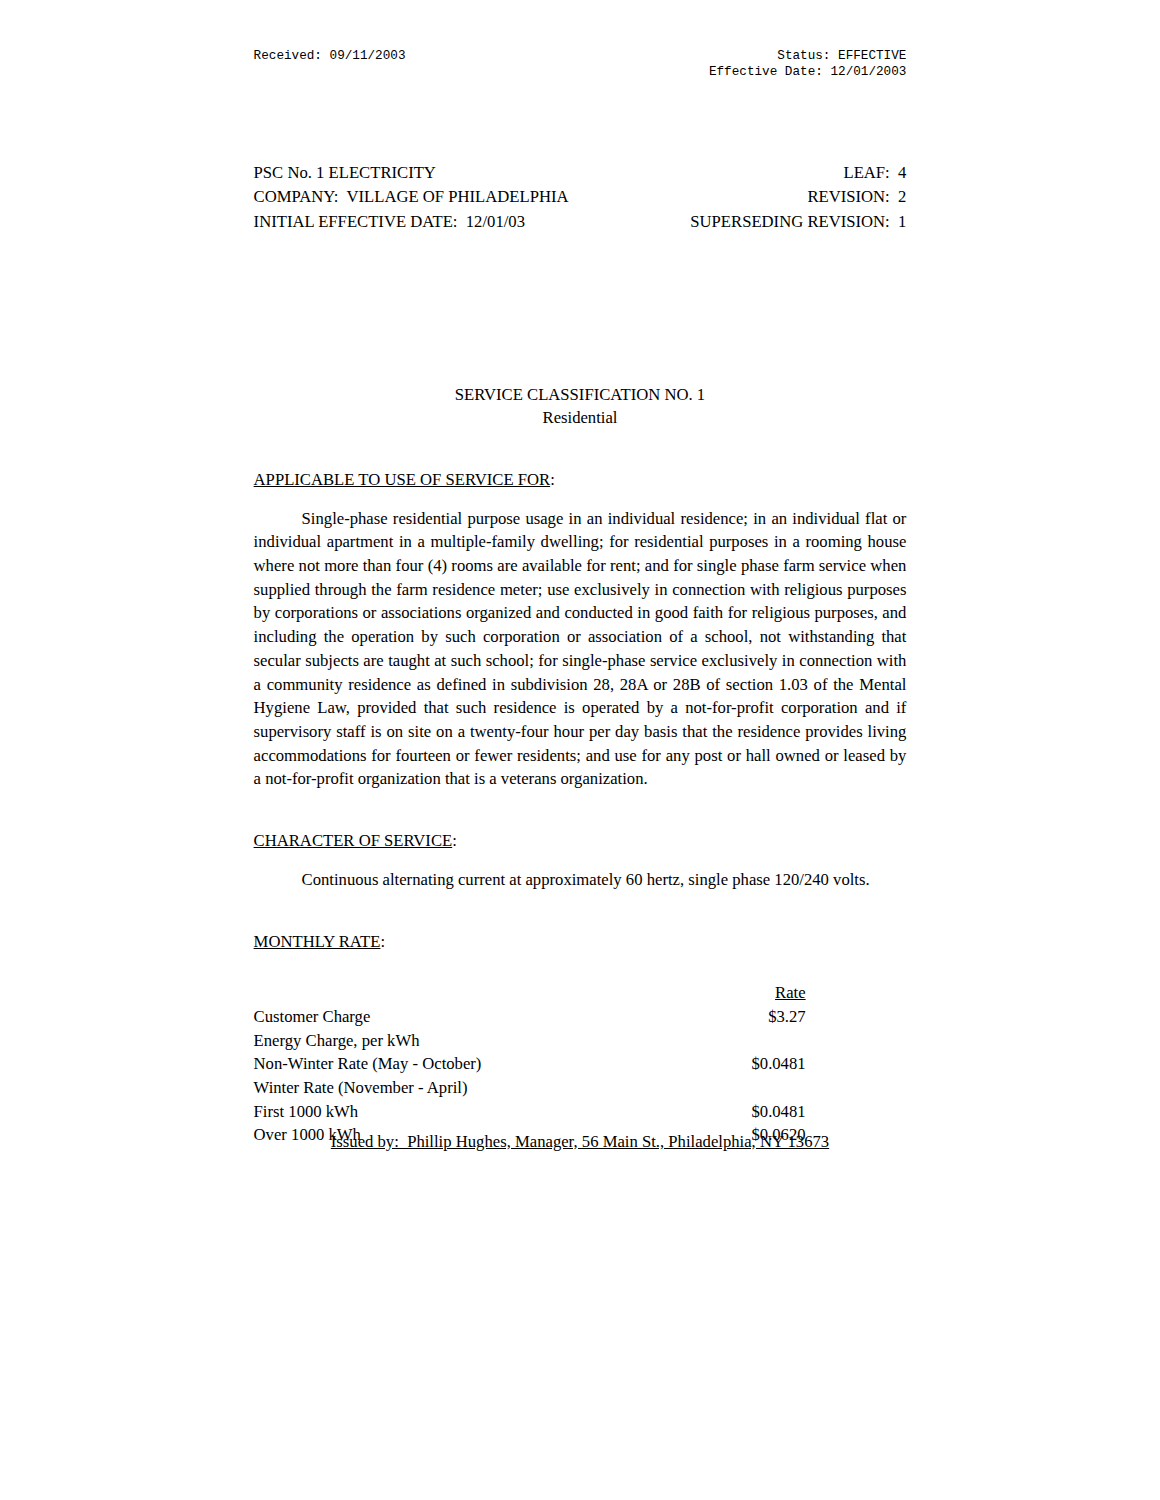Received: 09/11/2003
Status: EFFECTIVE Effective Date: 12/01/2003
PSC No. 1 ELECTRICITY
LEAF: 4
COMPANY: VILLAGE OF PHILADELPHIA
REVISION: 2
INITIAL EFFECTIVE DATE: 12/01/03
SUPERSEDING REVISION: 1
SERVICE CLASSIFICATION NO. 1
Residential
APPLICABLE TO USE OF SERVICE FOR:
Single-phase residential purpose usage in an individual residence; in an individual flat or individual apartment in a multiple-family dwelling; for residential purposes in a rooming house where not more than four (4) rooms are available for rent; and for single phase farm service when supplied through the farm residence meter; use exclusively in connection with religious purposes by corporations or associations organized and conducted in good faith for religious purposes, and including the operation by such corporation or association of a school, not withstanding that secular subjects are taught at such school; for single-phase service exclusively in connection with a community residence as defined in subdivision 28, 28A or 28B of section 1.03 of the Mental Hygiene Law, provided that such residence is operated by a not-for-profit corporation and if supervisory staff is on site on a twenty-four hour per day basis that the residence provides living accommodations for fourteen or fewer residents; and use for any post or hall owned or leased by a not-for-profit organization that is a veterans organization.
CHARACTER OF SERVICE:
Continuous alternating current at approximately 60 hertz, single phase 120/240 volts.
MONTHLY RATE:
| | Rate |
| Customer Charge | $3.27 |
| Energy Charge, per kWh | |
| Non-Winter Rate (May - October) | $0.0481 |
| Winter Rate (November - April) | |
| First 1000 kWh | $0.0481 |
| Over 1000 kWh | $0.0620 |
Issued by: Phillip Hughes, Manager, 56 Main St., Philadelphia, NY 13673